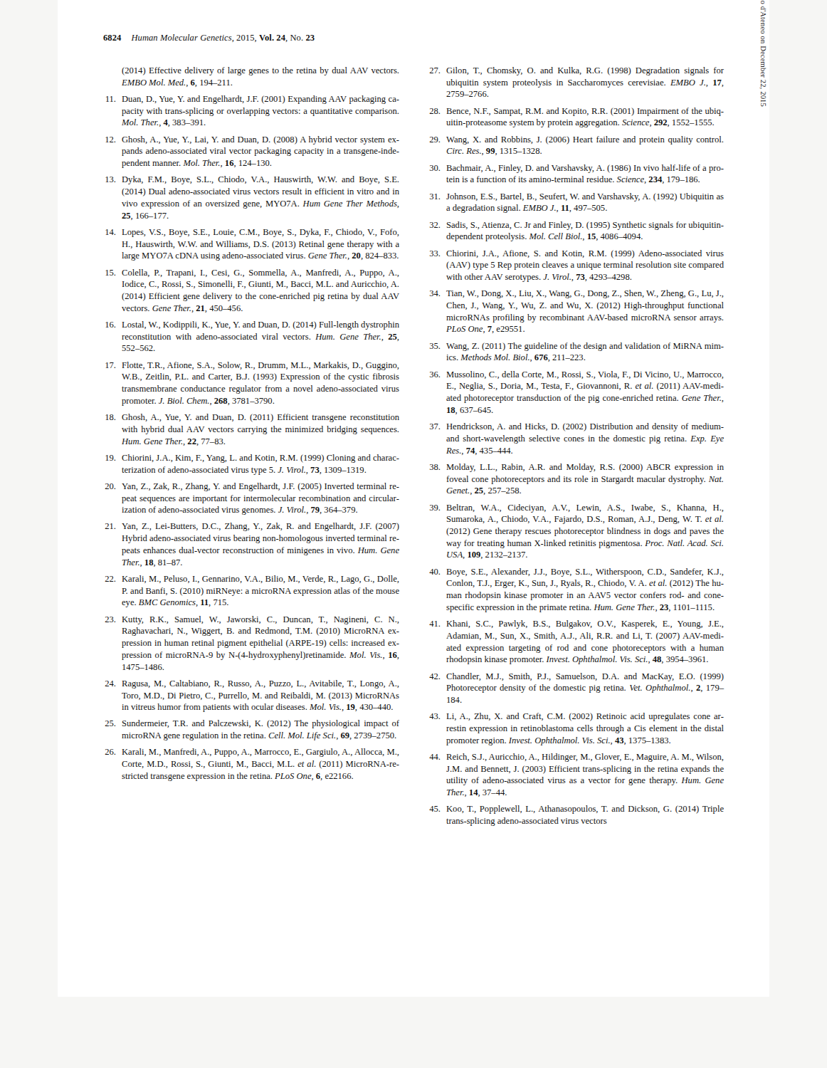6824 Human Molecular Genetics, 2015, Vol. 24, No. 23
(2014) Effective delivery of large genes to the retina by dual AAV vectors. EMBO Mol. Med., 6, 194–211.
11. Duan, D., Yue, Y. and Engelhardt, J.F. (2001) Expanding AAV packaging capacity with trans-splicing or overlapping vectors: a quantitative comparison. Mol. Ther., 4, 383–391.
12. Ghosh, A., Yue, Y., Lai, Y. and Duan, D. (2008) A hybrid vector system expands adeno-associated viral vector packaging capacity in a transgene-independent manner. Mol. Ther., 16, 124–130.
13. Dyka, F.M., Boye, S.L., Chiodo, V.A., Hauswirth, W.W. and Boye, S.E. (2014) Dual adeno-associated virus vectors result in efficient in vitro and in vivo expression of an oversized gene, MYO7A. Hum Gene Ther Methods, 25, 166–177.
14. Lopes, V.S., Boye, S.E., Louie, C.M., Boye, S., Dyka, F., Chiodo, V., Fofo, H., Hauswirth, W.W. and Williams, D.S. (2013) Retinal gene therapy with a large MYO7A cDNA using adeno-associated virus. Gene Ther., 20, 824–833.
15. Colella, P., Trapani, I., Cesi, G., Sommella, A., Manfredi, A., Puppo, A., Iodice, C., Rossi, S., Simonelli, F., Giunti, M., Bacci, M.L. and Auricchio, A. (2014) Efficient gene delivery to the cone-enriched pig retina by dual AAV vectors. Gene Ther., 21, 450–456.
16. Lostal, W., Kodippili, K., Yue, Y. and Duan, D. (2014) Full-length dystrophin reconstitution with adeno-associated viral vectors. Hum. Gene Ther., 25, 552–562.
17. Flotte, T.R., Afione, S.A., Solow, R., Drumm, M.L., Markakis, D., Guggino, W.B., Zeitlin, P.L. and Carter, B.J. (1993) Expression of the cystic fibrosis transmembrane conductance regulator from a novel adeno-associated virus promoter. J. Biol. Chem., 268, 3781–3790.
18. Ghosh, A., Yue, Y. and Duan, D. (2011) Efficient transgene reconstitution with hybrid dual AAV vectors carrying the minimized bridging sequences. Hum. Gene Ther., 22, 77–83.
19. Chiorini, J.A., Kim, F., Yang, L. and Kotin, R.M. (1999) Cloning and characterization of adeno-associated virus type 5. J. Virol., 73, 1309–1319.
20. Yan, Z., Zak, R., Zhang, Y. and Engelhardt, J.F. (2005) Inverted terminal repeat sequences are important for intermolecular recombination and circularization of adeno-associated virus genomes. J. Virol., 79, 364–379.
21. Yan, Z., Lei-Butters, D.C., Zhang, Y., Zak, R. and Engelhardt, J.F. (2007) Hybrid adeno-associated virus bearing non-homologous inverted terminal repeats enhances dual-vector reconstruction of minigenes in vivo. Hum. Gene Ther., 18, 81–87.
22. Karali, M., Peluso, I., Gennarino, V.A., Bilio, M., Verde, R., Lago, G., Dolle, P. and Banfi, S. (2010) miRNeye: a microRNA expression atlas of the mouse eye. BMC Genomics, 11, 715.
23. Kutty, R.K., Samuel, W., Jaworski, C., Duncan, T., Nagineni, C. N., Raghavachari, N., Wiggert, B. and Redmond, T.M. (2010) MicroRNA expression in human retinal pigment epithelial (ARPE-19) cells: increased expression of microRNA-9 by N-(4-hydroxyphenyl)retinamide. Mol. Vis., 16, 1475–1486.
24. Ragusa, M., Caltabiano, R., Russo, A., Puzzo, L., Avitabile, T., Longo, A., Toro, M.D., Di Pietro, C., Purrello, M. and Reibaldi, M. (2013) MicroRNAs in vitreus humor from patients with ocular diseases. Mol. Vis., 19, 430–440.
25. Sundermeier, T.R. and Palczewski, K. (2012) The physiological impact of microRNA gene regulation in the retina. Cell. Mol. Life Sci., 69, 2739–2750.
26. Karali, M., Manfredi, A., Puppo, A., Marrocco, E., Gargiulo, A., Allocca, M., Corte, M.D., Rossi, S., Giunti, M., Bacci, M.L. et al. (2011) MicroRNA-restricted transgene expression in the retina. PLoS One, 6, e22166.
27. Gilon, T., Chomsky, O. and Kulka, R.G. (1998) Degradation signals for ubiquitin system proteolysis in Saccharomyces cerevisiae. EMBO J., 17, 2759–2766.
28. Bence, N.F., Sampat, R.M. and Kopito, R.R. (2001) Impairment of the ubiquitin-proteasome system by protein aggregation. Science, 292, 1552–1555.
29. Wang, X. and Robbins, J. (2006) Heart failure and protein quality control. Circ. Res., 99, 1315–1328.
30. Bachmair, A., Finley, D. and Varshavsky, A. (1986) In vivo half-life of a protein is a function of its amino-terminal residue. Science, 234, 179–186.
31. Johnson, E.S., Bartel, B., Seufert, W. and Varshavsky, A. (1992) Ubiquitin as a degradation signal. EMBO J., 11, 497–505.
32. Sadis, S., Atienza, C. Jr and Finley, D. (1995) Synthetic signals for ubiquitin-dependent proteolysis. Mol. Cell Biol., 15, 4086–4094.
33. Chiorini, J.A., Afione, S. and Kotin, R.M. (1999) Adeno-associated virus (AAV) type 5 Rep protein cleaves a unique terminal resolution site compared with other AAV serotypes. J. Virol., 73, 4293–4298.
34. Tian, W., Dong, X., Liu, X., Wang, G., Dong, Z., Shen, W., Zheng, G., Lu, J., Chen, J., Wang, Y., Wu, Z. and Wu, X. (2012) High-throughput functional microRNAs profiling by recombinant AAV-based microRNA sensor arrays. PLoS One, 7, e29551.
35. Wang, Z. (2011) The guideline of the design and validation of MiRNA mimics. Methods Mol. Biol., 676, 211–223.
36. Mussolino, C., della Corte, M., Rossi, S., Viola, F., Di Vicino, U., Marrocco, E., Neglia, S., Doria, M., Testa, F., Giovannoni, R. et al. (2011) AAV-mediated photoreceptor transduction of the pig cone-enriched retina. Gene Ther., 18, 637–645.
37. Hendrickson, A. and Hicks, D. (2002) Distribution and density of medium- and short-wavelength selective cones in the domestic pig retina. Exp. Eye Res., 74, 435–444.
38. Molday, L.L., Rabin, A.R. and Molday, R.S. (2000) ABCR expression in foveal cone photoreceptors and its role in Stargardt macular dystrophy. Nat. Genet., 25, 257–258.
39. Beltran, W.A., Cideciyan, A.V., Lewin, A.S., Iwabe, S., Khanna, H., Sumaroka, A., Chiodo, V.A., Fajardo, D.S., Roman, A.J., Deng, W. T. et al. (2012) Gene therapy rescues photoreceptor blindness in dogs and paves the way for treating human X-linked retinitis pigmentosa. Proc. Natl. Acad. Sci. USA, 109, 2132–2137.
40. Boye, S.E., Alexander, J.J., Boye, S.L., Witherspoon, C.D., Sandefer, K.J., Conlon, T.J., Erger, K., Sun, J., Ryals, R., Chiodo, V. A. et al. (2012) The human rhodopsin kinase promoter in an AAV5 vector confers rod- and cone-specific expression in the primate retina. Hum. Gene Ther., 23, 1101–1115.
41. Khani, S.C., Pawlyk, B.S., Bulgakov, O.V., Kasperek, E., Young, J.E., Adamian, M., Sun, X., Smith, A.J., Ali, R.R. and Li, T. (2007) AAV-mediated expression targeting of rod and cone photoreceptors with a human rhodopsin kinase promoter. Invest. Ophthalmol. Vis. Sci., 48, 3954–3961.
42. Chandler, M.J., Smith, P.J., Samuelson, D.A. and MacKay, E.O. (1999) Photoreceptor density of the domestic pig retina. Vet. Ophthalmol., 2, 179–184.
43. Li, A., Zhu, X. and Craft, C.M. (2002) Retinoic acid upregulates cone arrestin expression in retinoblastoma cells through a Cis element in the distal promoter region. Invest. Ophthalmol. Vis. Sci., 43, 1375–1383.
44. Reich, S.J., Auricchio, A., Hildinger, M., Glover, E., Maguire, A. M., Wilson, J.M. and Bennett, J. (2003) Efficient trans-splicing in the retina expands the utility of adeno-associated virus as a vector for gene therapy. Hum. Gene Ther., 14, 37–44.
45. Koo, T., Popplewell, L., Athanasopoulos, T. and Dickson, G. (2014) Triple trans-splicing adeno-associated virus vectors
Downloaded from http://hmg.oxfordjournals.org/ at Universita di Bologna - Sistema Bibliotecario d'Ateneo on December 22, 2015